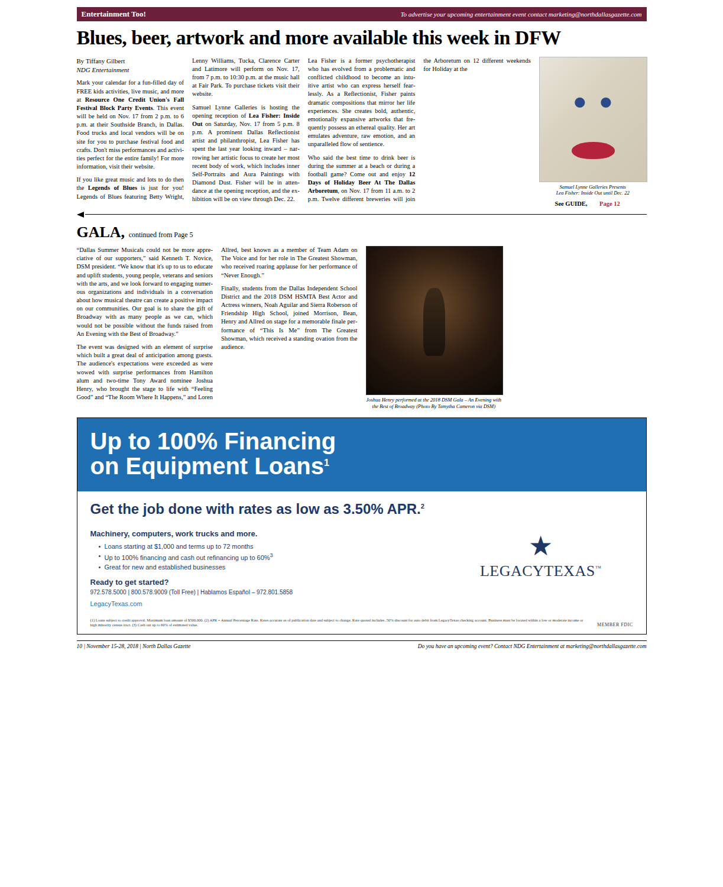Entertainment Too!
To advertise your upcoming entertainment event contact marketing@northdallasgazette.com
Blues, beer, artwork and more available this week in DFW
By Tiffany Gilbert
NDG Entertainment
Mark your calendar for a fun-filled day of FREE kids activities, live music, and more at Resource One Credit Union's Fall Festival Block Party Events. This event will be held on Nov. 17 from 2 p.m. to 6 p.m. at their Southside Branch, in Dallas. Food trucks and local vendors will be on site for you to purchase festival food and crafts. Don't miss performances and activities perfect for the entire family! For more information, visit their website.
If you like great music and lots to do then the Legends of Blues is just for you! Legends of Blues featuring Betty Wright, Lenny Williams, Tucka, Clarence Carter and Latimore will perform on Nov. 17, from 7 p.m. to 10:30 p.m. at the music hall at Fair Park. To purchase tickets visit their website.
Samuel Lynne Galleries is hosting the opening reception of Lea Fisher: Inside Out on Saturday, Nov. 17 from 5 p.m. 8 p.m. A prominent Dallas Reflectionist artist and philanthropist, Lea Fisher has spent the last year looking inward – narrowing her artistic focus to create her most recent body of work, which includes inner Self-Portraits and Aura Paintings with Diamond Dust. Fisher will be in attendance at the opening reception, and the exhibition will be on view through Dec. 22.
Lea Fisher is a former psychotherapist who has evolved from a problematic and conflicted childhood to become an intuitive artist who can express herself fearlessly. As a Reflectionist, Fisher paints dramatic compositions that mirror her life experiences. She creates bold, authentic, emotionally expansive artworks that frequently possess an ethereal quality. Her art emulates adventure, raw emotion, and an unparalleled flow of sentience.
Who said the best time to drink beer is during the summer at a beach or during a football game? Come out and enjoy 12 Days of Holiday Beer At The Dallas Arboretum, on Nov. 17 from 11 a.m. to 2 p.m. Twelve different breweries will join the Arboretum on 12 different weekends for Holiday at the
Samuel Lynne Galleries Presents
Lea Fisher: Inside Out until Dec. 22
See GUIDE, Page 12
GALA, continued from Page 5
“Dallas Summer Musicals could not be more appreciative of our supporters,” said Kenneth T. Novice, DSM president. “We know that it's up to us to educate and uplift students, young people, veterans and seniors with the arts, and we look forward to engaging numerous organizations and individuals in a conversation about how musical theatre can create a positive impact on our communities. Our goal is to share the gift of Broadway with as many people as we can, which would not be possible without the funds raised from An Evening with the Best of Broadway.”
The event was designed with an element of surprise which built a great deal of anticipation among guests. The audience's expectations were exceeded as were wowed with surprise performances from Hamilton alum and two-time Tony Award nominee Joshua Henry, who brought the stage to life with “Feeling Good” and “The Room Where It Happens,” and Loren Allred, best known as a member of Team Adam on The Voice and for her role in The Greatest Showman, who received roaring applause for her performance of “Never Enough.”
Finally, students from the Dallas Independent School District and the 2018 DSM HSMTA Best Actor and Actress winners, Noah Aguilar and Sierra Roberson of Friendship High School, joined Morrison, Bean, Henry and Allred on stage for a memorable finale performance of “This Is Me” from The Greatest Showman, which received a standing ovation from the audience.
Joshua Henry performed at the 2018 DSM Gala – An Evening with the Best of Broadway (Photo By Tamytha Cameron via DSM)
Up to 100% Financing
on Equipment Loans1
Get the job done with rates as low as 3.50% APR.2
Machinery, computers, work trucks and more.
Loans starting at $1,000 and terms up to 72 months
Up to 100% financing and cash out refinancing up to 60%3
Great for new and established businesses
Ready to get started?
972.578.5000 | 800.578.9009 (Toll Free) | Hablamos Español – 972.801.5858
LegacyTexas.com
★
LEGACYTEXAS™
(1) Loans subject to credit approval. Maximum loan amount of $500,000. (2) APR = Annual Percentage Rate. Rates accurate as of publication date and subject to change. Rate quoted includes .50% discount for auto debit from LegacyTexas checking account. Business must be located within a low or moderate income or high minority census tract. (3) Cash out up to 60% of estimated value.
MEMBER FDIC
10 | November 15-28, 2018 | North Dallas Gazette
Do you have an upcoming event? Contact NDG Entertainment at marketing@northdallasgazette.com